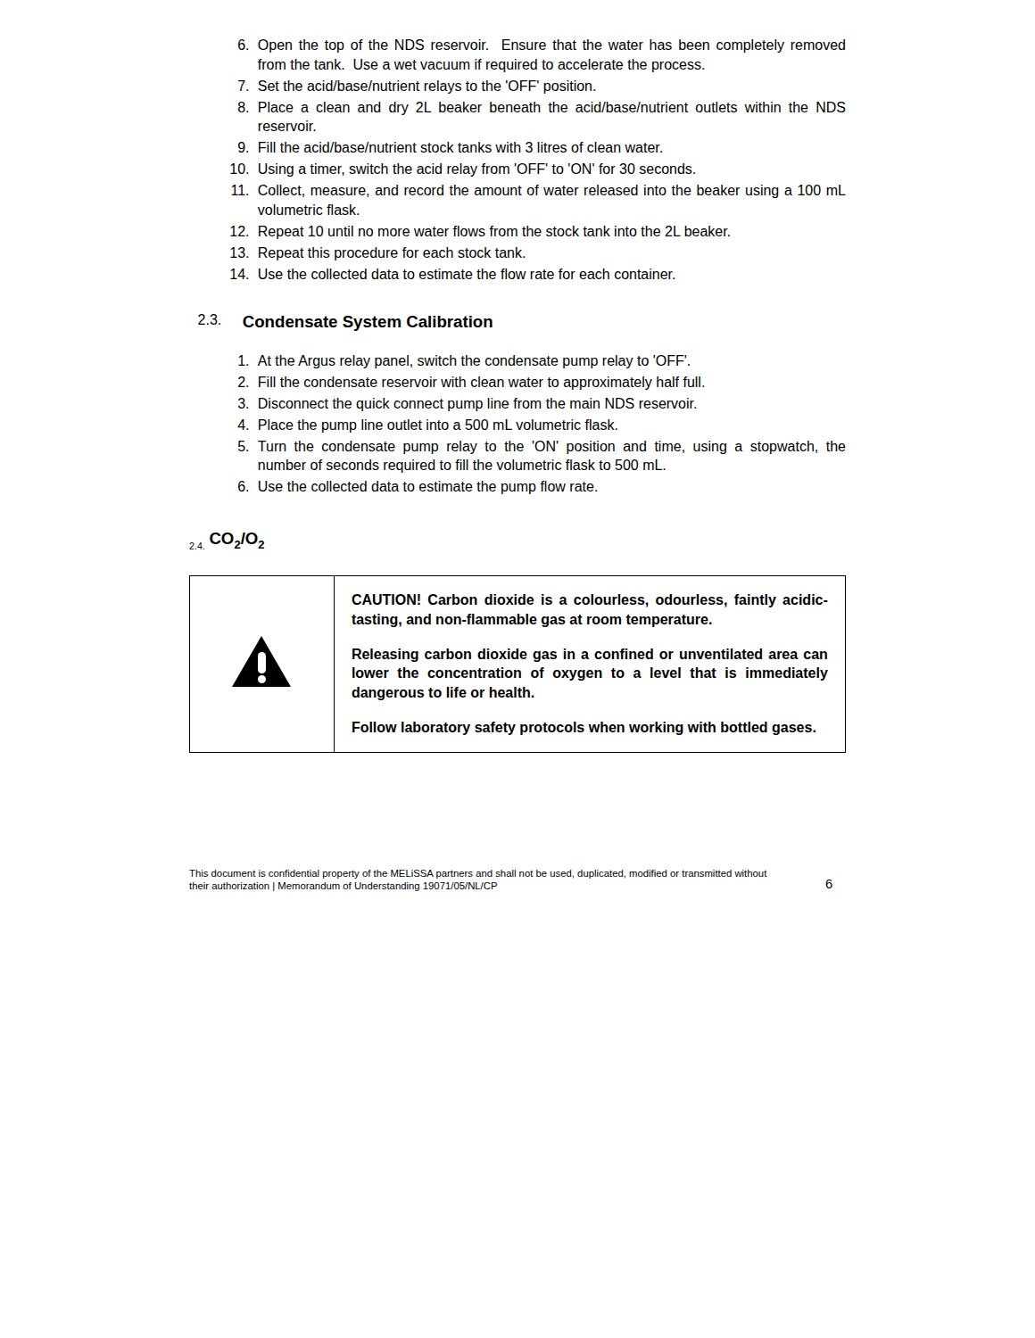Open the top of the NDS reservoir. Ensure that the water has been completely removed from the tank. Use a wet vacuum if required to accelerate the process.
Set the acid/base/nutrient relays to the 'OFF' position.
Place a clean and dry 2L beaker beneath the acid/base/nutrient outlets within the NDS reservoir.
Fill the acid/base/nutrient stock tanks with 3 litres of clean water.
Using a timer, switch the acid relay from 'OFF' to 'ON' for 30 seconds.
Collect, measure, and record the amount of water released into the beaker using a 100 mL volumetric flask.
Repeat 10 until no more water flows from the stock tank into the 2L beaker.
Repeat this procedure for each stock tank.
Use the collected data to estimate the flow rate for each container.
2.3. Condensate System Calibration
At the Argus relay panel, switch the condensate pump relay to 'OFF'.
Fill the condensate reservoir with clean water to approximately half full.
Disconnect the quick connect pump line from the main NDS reservoir.
Place the pump line outlet into a 500 mL volumetric flask.
Turn the condensate pump relay to the 'ON' position and time, using a stopwatch, the number of seconds required to fill the volumetric flask to 500 mL.
Use the collected data to estimate the pump flow rate.
2.4. CO2/O2
| | CAUTION! Carbon dioxide is a colourless, odourless, faintly acidic-tasting, and non-flammable gas at room temperature. Releasing carbon dioxide gas in a confined or unventilated area can lower the concentration of oxygen to a level that is immediately dangerous to life or health. Follow laboratory safety protocols when working with bottled gases. |
This document is confidential property of the MELiSSA partners and shall not be used, duplicated, modified or transmitted without their authorization | Memorandum of Understanding 19071/05/NL/CP 6